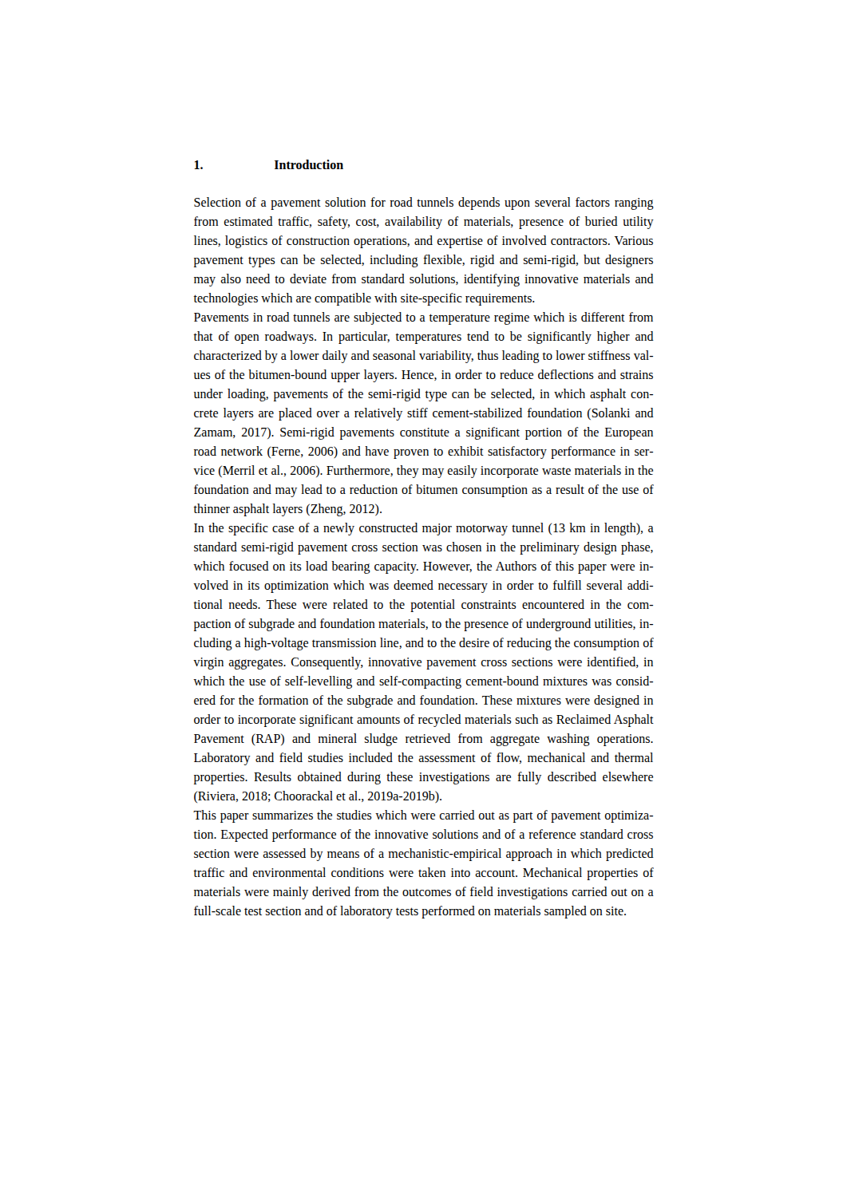1. Introduction
Selection of a pavement solution for road tunnels depends upon several factors ranging from estimated traffic, safety, cost, availability of materials, presence of buried utility lines, logistics of construction operations, and expertise of involved contractors. Various pavement types can be selected, including flexible, rigid and semi-rigid, but designers may also need to deviate from standard solutions, identifying innovative materials and technologies which are compatible with site-specific requirements.
Pavements in road tunnels are subjected to a temperature regime which is different from that of open roadways. In particular, temperatures tend to be significantly higher and characterized by a lower daily and seasonal variability, thus leading to lower stiffness values of the bitumen-bound upper layers. Hence, in order to reduce deflections and strains under loading, pavements of the semi-rigid type can be selected, in which asphalt concrete layers are placed over a relatively stiff cement-stabilized foundation (Solanki and Zamam, 2017). Semi-rigid pavements constitute a significant portion of the European road network (Ferne, 2006) and have proven to exhibit satisfactory performance in service (Merril et al., 2006). Furthermore, they may easily incorporate waste materials in the foundation and may lead to a reduction of bitumen consumption as a result of the use of thinner asphalt layers (Zheng, 2012).
In the specific case of a newly constructed major motorway tunnel (13 km in length), a standard semi-rigid pavement cross section was chosen in the preliminary design phase, which focused on its load bearing capacity. However, the Authors of this paper were involved in its optimization which was deemed necessary in order to fulfill several additional needs. These were related to the potential constraints encountered in the compaction of subgrade and foundation materials, to the presence of underground utilities, including a high-voltage transmission line, and to the desire of reducing the consumption of virgin aggregates. Consequently, innovative pavement cross sections were identified, in which the use of self-levelling and self-compacting cement-bound mixtures was considered for the formation of the subgrade and foundation. These mixtures were designed in order to incorporate significant amounts of recycled materials such as Reclaimed Asphalt Pavement (RAP) and mineral sludge retrieved from aggregate washing operations. Laboratory and field studies included the assessment of flow, mechanical and thermal properties. Results obtained during these investigations are fully described elsewhere (Riviera, 2018; Choorackal et al., 2019a-2019b).
This paper summarizes the studies which were carried out as part of pavement optimization. Expected performance of the innovative solutions and of a reference standard cross section were assessed by means of a mechanistic-empirical approach in which predicted traffic and environmental conditions were taken into account. Mechanical properties of materials were mainly derived from the outcomes of field investigations carried out on a full-scale test section and of laboratory tests performed on materials sampled on site.